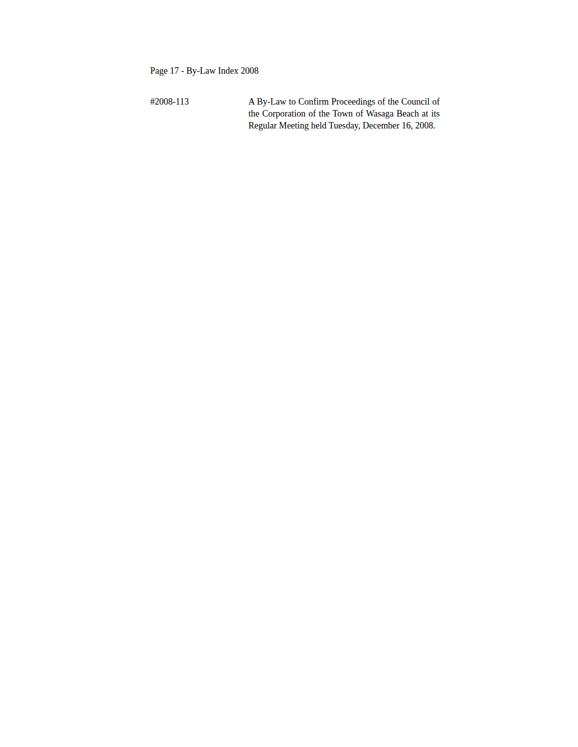Page 17 - By-Law Index 2008
#2008-113
A By-Law to Confirm Proceedings of the Council of the Corporation of the Town of Wasaga Beach at its Regular Meeting held Tuesday, December 16, 2008.